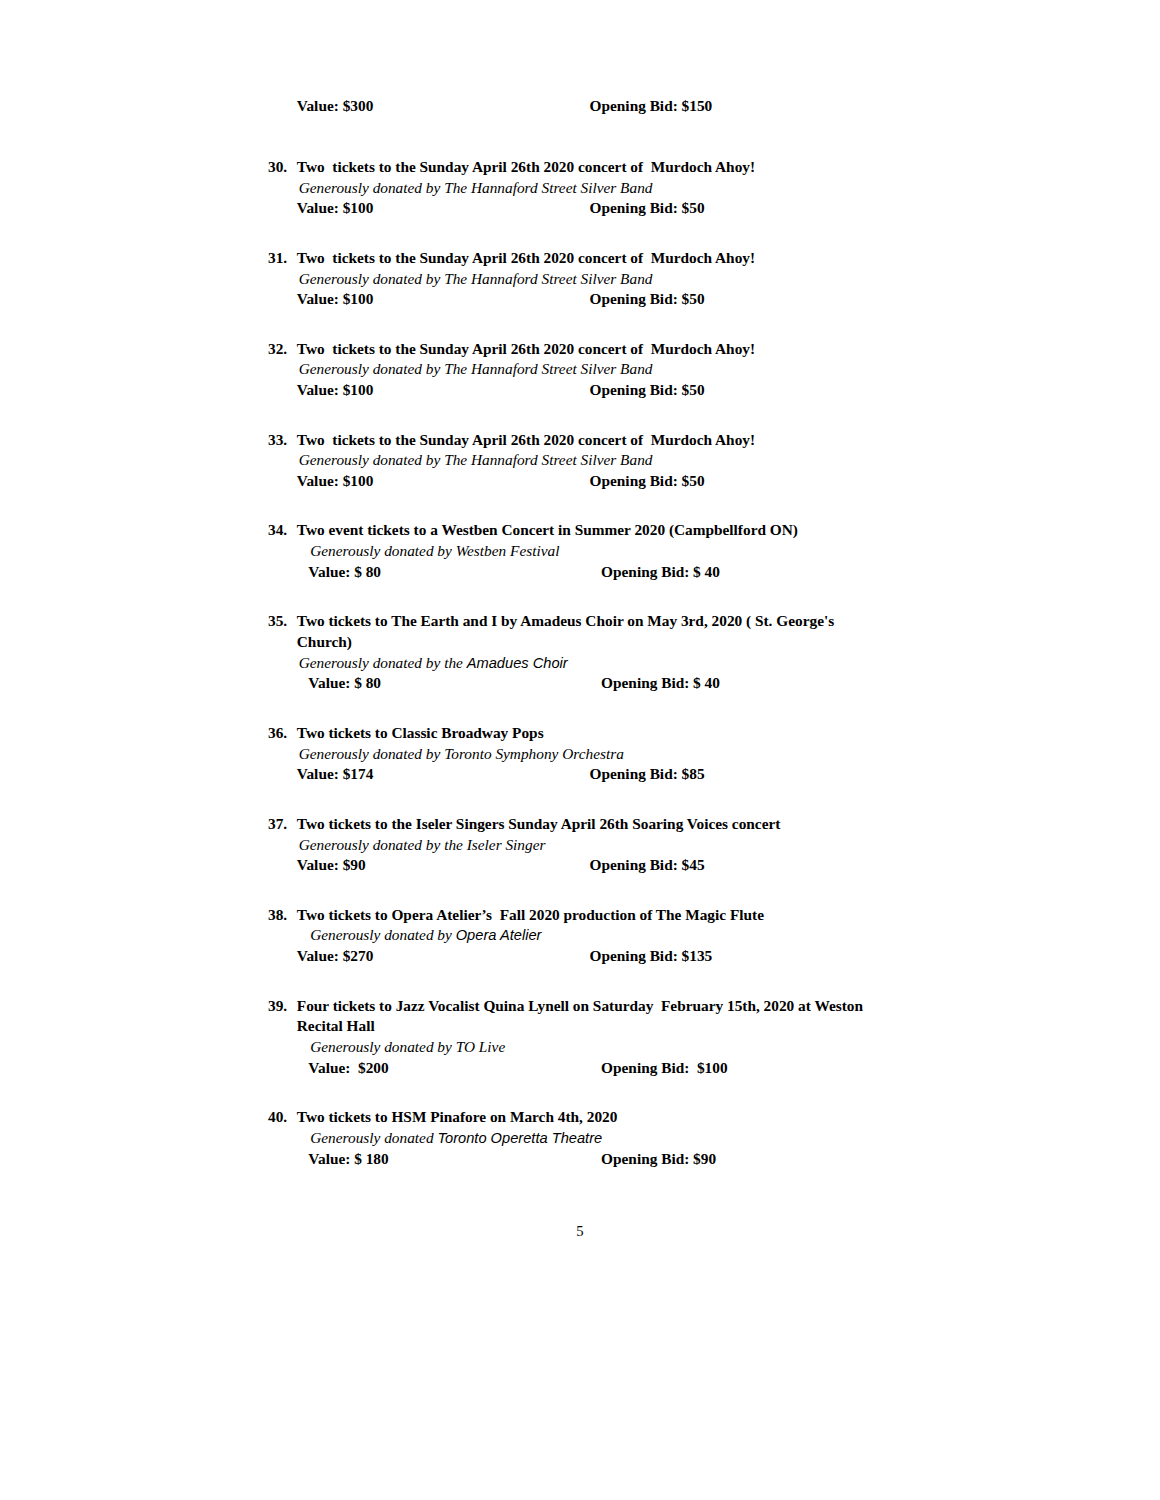Value: $300
Opening Bid: $150
30.
Two tickets to the Sunday April 26th 2020 concert of Murdoch Ahoy!
Generously donated by The Hannaford Street Silver Band
Value: $100
Opening Bid: $50
31.
Two tickets to the Sunday April 26th 2020 concert of Murdoch Ahoy!
Generously donated by The Hannaford Street Silver Band
Value: $100
Opening Bid: $50
32.
Two tickets to the Sunday April 26th 2020 concert of Murdoch Ahoy!
Generously donated by The Hannaford Street Silver Band
Value: $100
Opening Bid: $50
33.
Two tickets to the Sunday April 26th 2020 concert of Murdoch Ahoy!
Generously donated by The Hannaford Street Silver Band
Value: $100
Opening Bid: $50
34.
Two event tickets to a Westben Concert in Summer 2020 (Campbellford ON)
Generously donated by Westben Festival
Value: $ 80
Opening Bid: $ 40
35.
Two tickets to The Earth and I by Amadeus Choir on May 3rd, 2020 ( St. George's Church)
Generously donated by the Amadues Choir
Value: $ 80
Opening Bid: $ 40
36.
Two tickets to Classic Broadway Pops
Generously donated by Toronto Symphony Orchestra
Value: $174
Opening Bid: $85
37.
Two tickets to the Iseler Singers Sunday April 26th Soaring Voices concert
Generously donated by the Iseler Singer
Value: $90
Opening Bid: $45
38.
Two tickets to Opera Atelier’s Fall 2020 production of The Magic Flute
Generously donated by Opera Atelier
Value: $270
Opening Bid: $135
39.
Four tickets to Jazz Vocalist Quina Lynell on Saturday February 15th, 2020 at Weston Recital Hall
Generously donated by TO Live
Value: $200
Opening Bid: $100
40.
Two tickets to HSM Pinafore on March 4th, 2020
Generously donated Toronto Operetta Theatre
Value: $ 180
Opening Bid: $90
5